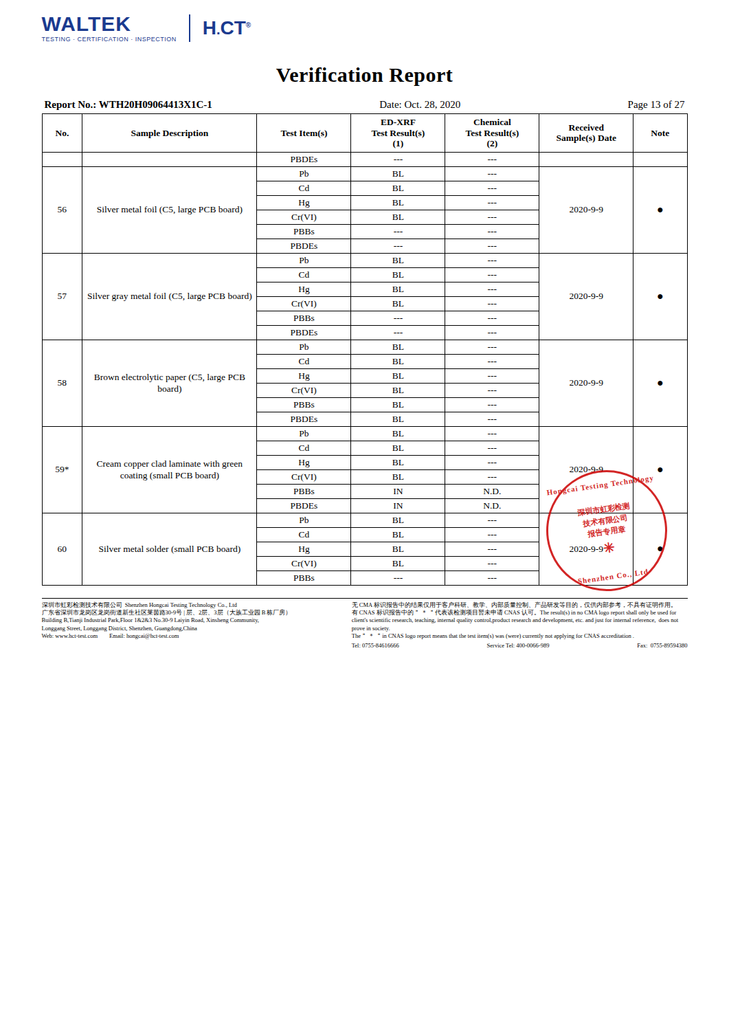WALTEK
TESTING · CERTIFICATION · INSPECTION
H. CT®
Verification Report
Report No.: WTH20H09064413X1C-1 Date: Oct. 28, 2020 Page 13 of 27
| No. | Sample Description | Test Item(s) | ED-XRF Test Result(s) (1) | Chemical Test Result(s) (2) | Received Sample(s) Date | Note |
| --- | --- | --- | --- | --- | --- | --- |
| | | PBDEs | --- | --- | | |
| 56 | Silver metal foil (C5, large PCB board) | Pb | BL | --- | 2020-9-9 | ● |
| Cd | BL | --- |
| Hg | BL | --- |
| Cr(VI) | BL | --- |
| PBBs | --- | --- |
| PBDEs | --- | --- |
| 57 | Silver gray metal foil (C5, large PCB board) | Pb | BL | --- | 2020-9-9 | ● |
| Cd | BL | --- |
| Hg | BL | --- |
| Cr(VI) | BL | --- |
| PBBs | --- | --- |
| PBDEs | --- | --- |
| 58 | Brown electrolytic paper (C5, large PCB board) | Pb | BL | --- | 2020-9-9 | ● |
| Cd | BL | --- |
| Hg | BL | --- |
| Cr(VI) | BL | --- |
| PBBs | BL | --- |
| PBDEs | BL | --- |
| 59* | Cream copper clad laminate with green coating (small PCB board) | Pb | BL | --- | 2020-9-9 | ● |
| Cd | BL | --- |
| Hg | BL | --- |
| Cr(VI) | BL | --- |
| PBBs | IN | N.D. |
| PBDEs | IN | N.D. |
| 60 | Silver metal solder (small PCB board) | Pb | BL | --- | 2020-9-9 | ● |
| Cd | BL | --- |
| Hg | BL | --- |
| Cr(VI) | BL | --- |
| PBBs | --- | --- |
Hongcai Testing Technology
深圳市虹彩检测
技术有限公司
报告专用章
✳
Shenzhen Co., Ltd
深圳市虹彩检测技术有限公司 Shenzhen Hongcai Testing Technology Co., Ltd
广东省深圳市龙岗区龙岗街道新生社区莱茵路30-9号 | 层、2层、3层（大族工业园 B 栋厂房）
Building B,Tianji Industrial Park,Floor 1&2&3 No.30-9 Laiyin Road, Xinsheng Community,
Longgang Street, Longgang District, Shenzhen, Guangdong,China
Web: www.hct-test.com Email: hongcai@hct-test.com
无 CMA 标识报告中的结果仅用于客户科研、教学、内部质量控制、产品研发等目的，仅供内部参考，不具有证明作用。
有 CNAS 标识报告中的＂ ＊ ＂代表该检测项目暂未申请 CNAS 认可。The result(s) in no CMA logo report shall only be used for client's scientific research, teaching, internal quality control,product research and development, etc. and just for internal reference, does not prove in society.
The＂ ＊ ＂in CNAS logo report means that the test item(s) was (were) currently not applying for CNAS accreditation .
Tel: 0755-84616666 Service Tel: 400-0066-989 Fax: 0755-89594380